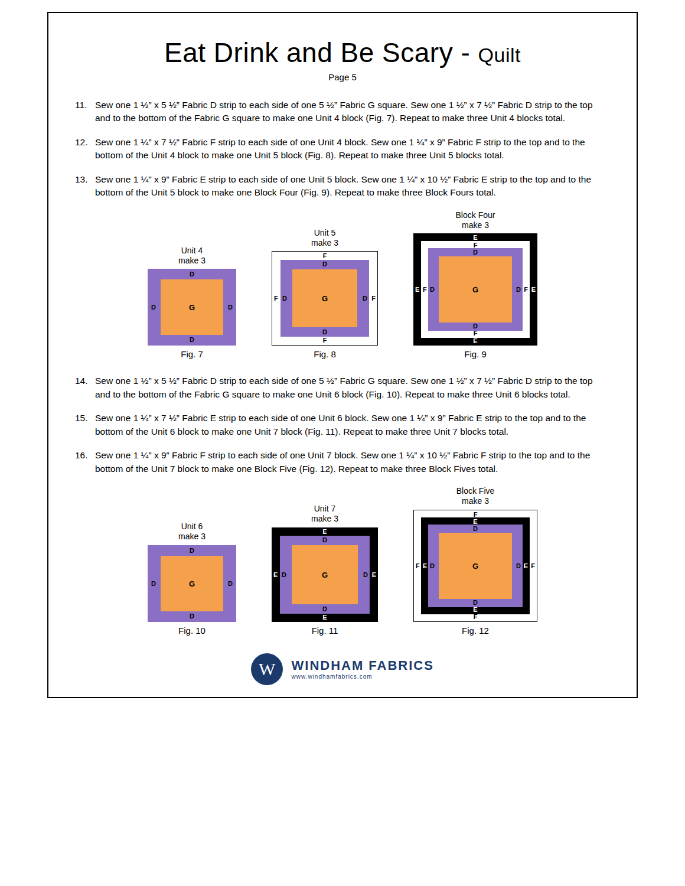Eat Drink and Be Scary - Quilt
Page 5
11. Sew one 1 ½” x 5 ½” Fabric D strip to each side of one 5 ½” Fabric G square. Sew one 1 ½” x 7 ½” Fabric D strip to the top and to the bottom of the Fabric G square to make one Unit 4 block (Fig. 7). Repeat to make three Unit 4 blocks total.
12. Sew one 1 ¼” x 7 ½” Fabric F strip to each side of one Unit 4 block. Sew one 1 ¼” x 9” Fabric F strip to the top and to the bottom of the Unit 4 block to make one Unit 5 block (Fig. 8). Repeat to make three Unit 5 blocks total.
13. Sew one 1 ¼” x 9” Fabric E strip to each side of one Unit 5 block. Sew one 1 ¼” x 10 ½” Fabric E strip to the top and to the bottom of the Unit 5 block to make one Block Four (Fig. 9). Repeat to make three Block Fours total.
Unit 4
make 3
G
D D D D
Fig. 7
Unit 5
make 3
G
D D D D
F F F F
Fig. 8
Block Four
make 3
G
D D D D
F F F F
E E E E
Fig. 9
14. Sew one 1 ½” x 5 ½” Fabric D strip to each side of one 5 ½” Fabric G square. Sew one 1 ½” x 7 ½” Fabric D strip to the top and to the bottom of the Fabric G square to make one Unit 6 block (Fig. 10). Repeat to make three Unit 6 blocks total.
15. Sew one 1 ¼” x 7 ½” Fabric E strip to each side of one Unit 6 block. Sew one 1 ¼” x 9” Fabric E strip to the top and to the bottom of the Unit 6 block to make one Unit 7 block (Fig. 11). Repeat to make three Unit 7 blocks total.
16. Sew one 1 ¼” x 9” Fabric F strip to each side of one Unit 7 block. Sew one 1 ¼” x 10 ½” Fabric F strip to the top and to the bottom of the Unit 7 block to make one Block Five (Fig. 12). Repeat to make three Block Fives total.
Unit 6
make 3
G
D D D D
Fig. 10
Unit 7
make 3
G
D D D D
E E E E
Fig. 11
Block Five
make 3
G
D D D D
E E E E
F F F F
Fig. 12
W
WINDHAM FABRICS
www.windhamfabrics.com